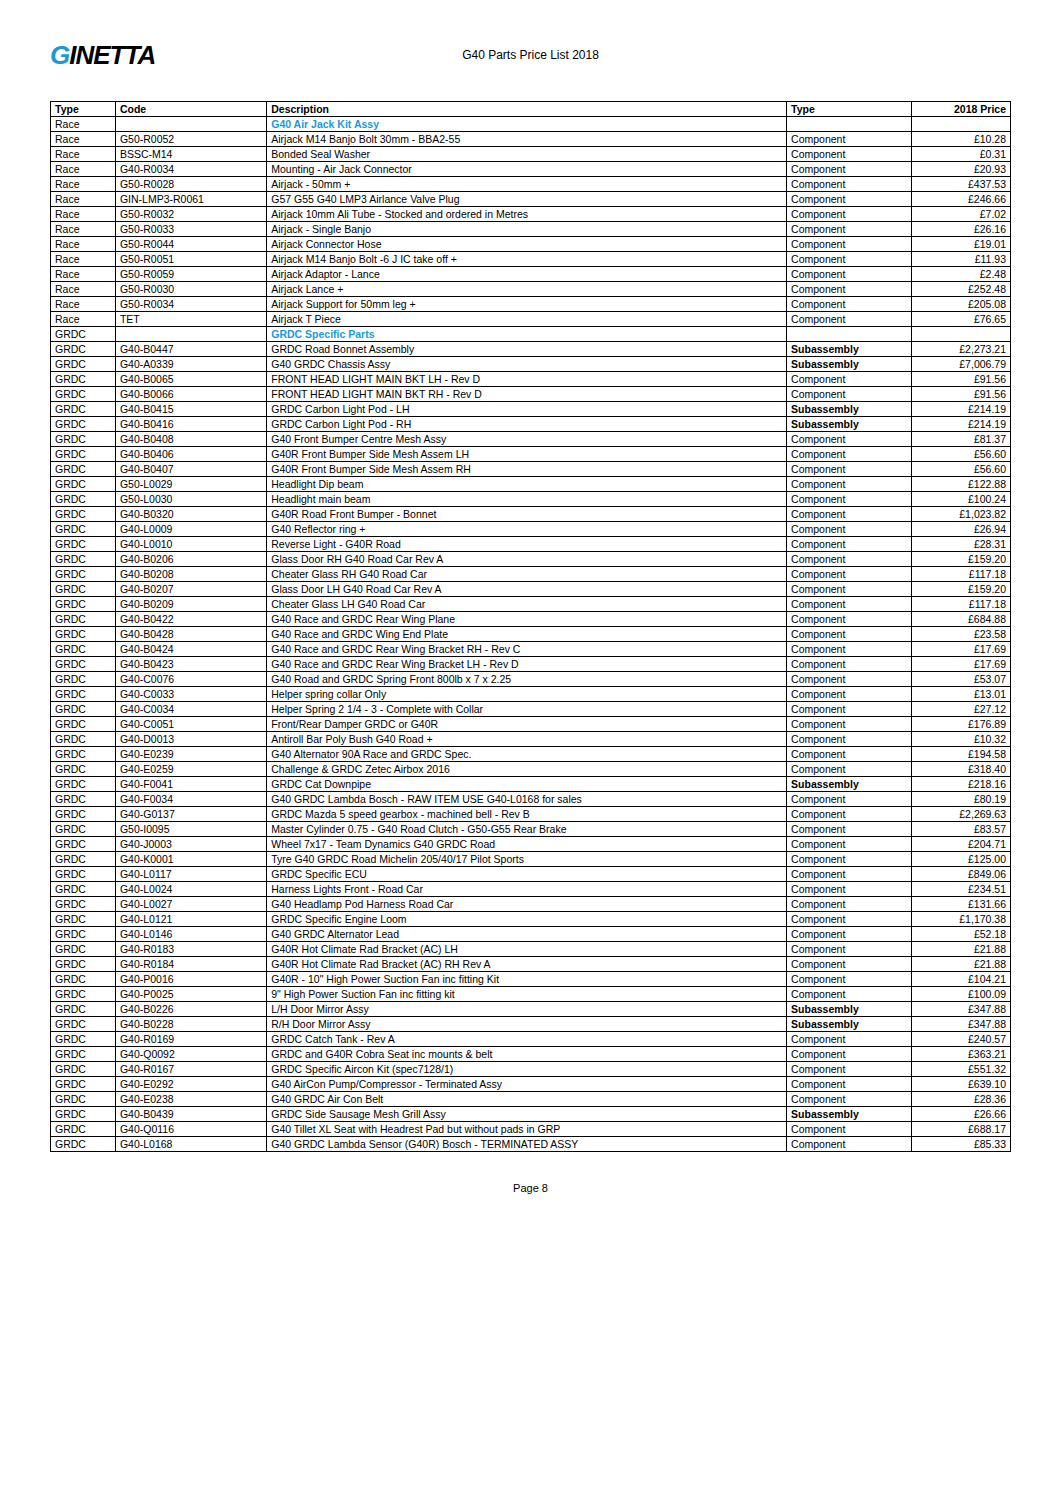GINETTA
G40 Parts Price List 2018
| Type | Code | Description | Type | 2018 Price |
| --- | --- | --- | --- | --- |
| Race | | G40 Air Jack Kit Assy | | |
| Race | G50-R0052 | Airjack M14 Banjo Bolt 30mm - BBA2-55 | Component | £10.28 |
| Race | BSSC-M14 | Bonded Seal Washer | Component | £0.31 |
| Race | G40-R0034 | Mounting - Air Jack Connector | Component | £20.93 |
| Race | G50-R0028 | Airjack - 50mm + | Component | £437.53 |
| Race | GIN-LMP3-R0061 | G57 G55 G40 LMP3 Airlance Valve Plug | Component | £246.66 |
| Race | G50-R0032 | Airjack 10mm Ali Tube - Stocked and ordered in Metres | Component | £7.02 |
| Race | G50-R0033 | Airjack - Single Banjo | Component | £26.16 |
| Race | G50-R0044 | Airjack Connector Hose | Component | £19.01 |
| Race | G50-R0051 | Airjack M14 Banjo Bolt -6 J IC take off + | Component | £11.93 |
| Race | G50-R0059 | Airjack Adaptor - Lance | Component | £2.48 |
| Race | G50-R0030 | Airjack Lance + | Component | £252.48 |
| Race | G50-R0034 | Airjack Support for 50mm leg + | Component | £205.08 |
| Race | TET | Airjack T Piece | Component | £76.65 |
| GRDC | | GRDC Specific Parts | | |
| GRDC | G40-B0447 | GRDC Road Bonnet Assembly | Subassembly | £2,273.21 |
| GRDC | G40-A0339 | G40 GRDC Chassis Assy | Subassembly | £7,006.79 |
| GRDC | G40-B0065 | FRONT HEAD LIGHT MAIN BKT LH - Rev D | Component | £91.56 |
| GRDC | G40-B0066 | FRONT HEAD LIGHT MAIN BKT RH - Rev D | Component | £91.56 |
| GRDC | G40-B0415 | GRDC Carbon Light Pod - LH | Subassembly | £214.19 |
| GRDC | G40-B0416 | GRDC Carbon Light Pod - RH | Subassembly | £214.19 |
| GRDC | G40-B0408 | G40 Front Bumper Centre Mesh Assy | Component | £81.37 |
| GRDC | G40-B0406 | G40R Front Bumper Side Mesh Assem LH | Component | £56.60 |
| GRDC | G40-B0407 | G40R Front Bumper Side Mesh Assem RH | Component | £56.60 |
| GRDC | G50-L0029 | Headlight Dip beam | Component | £122.88 |
| GRDC | G50-L0030 | Headlight main beam | Component | £100.24 |
| GRDC | G40-B0320 | G40R Road Front Bumper - Bonnet | Component | £1,023.82 |
| GRDC | G40-L0009 | G40 Reflector ring + | Component | £26.94 |
| GRDC | G40-L0010 | Reverse Light - G40R Road | Component | £28.31 |
| GRDC | G40-B0206 | Glass Door RH G40 Road Car Rev A | Component | £159.20 |
| GRDC | G40-B0208 | Cheater Glass RH G40 Road Car | Component | £117.18 |
| GRDC | G40-B0207 | Glass Door LH G40 Road Car Rev A | Component | £159.20 |
| GRDC | G40-B0209 | Cheater Glass LH G40 Road Car | Component | £117.18 |
| GRDC | G40-B0422 | G40 Race and GRDC Rear Wing Plane | Component | £684.88 |
| GRDC | G40-B0428 | G40 Race and GRDC Wing End Plate | Component | £23.58 |
| GRDC | G40-B0424 | G40 Race and GRDC Rear Wing Bracket RH - Rev C | Component | £17.69 |
| GRDC | G40-B0423 | G40 Race and GRDC Rear Wing Bracket LH - Rev D | Component | £17.69 |
| GRDC | G40-C0076 | G40 Road and GRDC Spring Front 800lb x 7 x 2.25 | Component | £53.07 |
| GRDC | G40-C0033 | Helper spring collar Only | Component | £13.01 |
| GRDC | G40-C0034 | Helper Spring 2 1/4 - 3 - Complete with Collar | Component | £27.12 |
| GRDC | G40-C0051 | Front/Rear Damper GRDC or G40R | Component | £176.89 |
| GRDC | G40-D0013 | Antiroll Bar Poly Bush G40 Road + | Component | £10.32 |
| GRDC | G40-E0239 | G40 Alternator 90A Race and GRDC Spec. | Component | £194.58 |
| GRDC | G40-E0259 | Challenge & GRDC Zetec Airbox 2016 | Component | £318.40 |
| GRDC | G40-F0041 | GRDC Cat Downpipe | Subassembly | £218.16 |
| GRDC | G40-F0034 | G40 GRDC Lambda Bosch - RAW ITEM USE G40-L0168 for sales | Component | £80.19 |
| GRDC | G40-G0137 | GRDC Mazda 5 speed gearbox - machined bell - Rev B | Component | £2,269.63 |
| GRDC | G50-I0095 | Master Cylinder 0.75 - G40 Road Clutch - G50-G55 Rear Brake | Component | £83.57 |
| GRDC | G40-J0003 | Wheel 7x17 - Team Dynamics G40 GRDC Road | Component | £204.71 |
| GRDC | G40-K0001 | Tyre G40 GRDC Road Michelin 205/40/17 Pilot Sports | Component | £125.00 |
| GRDC | G40-L0117 | GRDC Specific ECU | Component | £849.06 |
| GRDC | G40-L0024 | Harness Lights Front - Road Car | Component | £234.51 |
| GRDC | G40-L0027 | G40 Headlamp Pod Harness Road Car | Component | £131.66 |
| GRDC | G40-L0121 | GRDC Specific Engine Loom | Component | £1,170.38 |
| GRDC | G40-L0146 | G40 GRDC Alternator Lead | Component | £52.18 |
| GRDC | G40-R0183 | G40R Hot Climate Rad Bracket (AC) LH | Component | £21.88 |
| GRDC | G40-R0184 | G40R Hot Climate Rad Bracket (AC) RH Rev A | Component | £21.88 |
| GRDC | G40-P0016 | G40R - 10" High Power Suction Fan inc fitting Kit | Component | £104.21 |
| GRDC | G40-P0025 | 9" High Power Suction Fan inc fitting kit | Component | £100.09 |
| GRDC | G40-B0226 | L/H Door Mirror Assy | Subassembly | £347.88 |
| GRDC | G40-B0228 | R/H Door Mirror Assy | Subassembly | £347.88 |
| GRDC | G40-R0169 | GRDC Catch Tank - Rev A | Component | £240.57 |
| GRDC | G40-Q0092 | GRDC and G40R Cobra Seat inc mounts & belt | Component | £363.21 |
| GRDC | G40-R0167 | GRDC Specific Aircon Kit (spec7128/1) | Component | £551.32 |
| GRDC | G40-E0292 | G40 AirCon Pump/Compressor - Terminated Assy | Component | £639.10 |
| GRDC | G40-E0238 | G40 GRDC Air Con Belt | Component | £28.36 |
| GRDC | G40-B0439 | GRDC Side Sausage Mesh Grill Assy | Subassembly | £26.66 |
| GRDC | G40-Q0116 | G40 Tillet XL Seat with Headrest Pad but without pads in GRP | Component | £688.17 |
| GRDC | G40-L0168 | G40 GRDC Lambda Sensor (G40R) Bosch - TERMINATED ASSY | Component | £85.33 |
Page 8